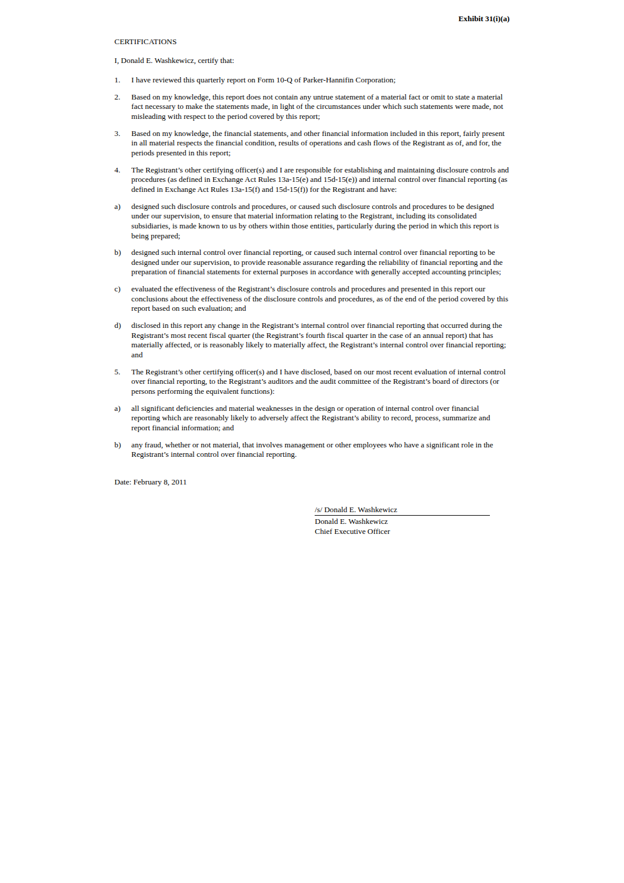Exhibit 31(i)(a)
CERTIFICATIONS
I, Donald E. Washkewicz, certify that:
| 1. | I have reviewed this quarterly report on Form 10-Q of Parker-Hannifin Corporation; |
| 2. | Based on my knowledge, this report does not contain any untrue statement of a material fact or omit to state a material fact necessary to make the statements made, in light of the circumstances under which such statements were made, not misleading with respect to the period covered by this report; |
| 3. | Based on my knowledge, the financial statements, and other financial information included in this report, fairly present in all material respects the financial condition, results of operations and cash flows of the Registrant as of, and for, the periods presented in this report; |
| 4. | The Registrant’s other certifying officer(s) and I are responsible for establishing and maintaining disclosure controls and procedures (as defined in Exchange Act Rules 13a-15(e) and 15d-15(e)) and internal control over financial reporting (as defined in Exchange Act Rules 13a-15(f) and 15d-15(f)) for the Registrant and have: |
| a) | designed such disclosure controls and procedures, or caused such disclosure controls and procedures to be designed under our supervision, to ensure that material information relating to the Registrant, including its consolidated subsidiaries, is made known to us by others within those entities, particularly during the period in which this report is being prepared; |
| b) | designed such internal control over financial reporting, or caused such internal control over financial reporting to be designed under our supervision, to provide reasonable assurance regarding the reliability of financial reporting and the preparation of financial statements for external purposes in accordance with generally accepted accounting principles; |
| c) | evaluated the effectiveness of the Registrant’s disclosure controls and procedures and presented in this report our conclusions about the effectiveness of the disclosure controls and procedures, as of the end of the period covered by this report based on such evaluation; and |
| d) | disclosed in this report any change in the Registrant’s internal control over financial reporting that occurred during the Registrant’s most recent fiscal quarter (the Registrant’s fourth fiscal quarter in the case of an annual report) that has materially affected, or is reasonably likely to materially affect, the Registrant’s internal control over financial reporting; and |
| 5. | The Registrant’s other certifying officer(s) and I have disclosed, based on our most recent evaluation of internal control over financial reporting, to the Registrant’s auditors and the audit committee of the Registrant’s board of directors (or persons performing the equivalent functions): |
| a) | all significant deficiencies and material weaknesses in the design or operation of internal control over financial reporting which are reasonably likely to adversely affect the Registrant’s ability to record, process, summarize and report financial information; and |
| b) | any fraud, whether or not material, that involves management or other employees who have a significant role in the Registrant’s internal control over financial reporting. |
Date: February 8, 2011
/s/ Donald E. Washkewicz
Donald E. Washkewicz
Chief Executive Officer